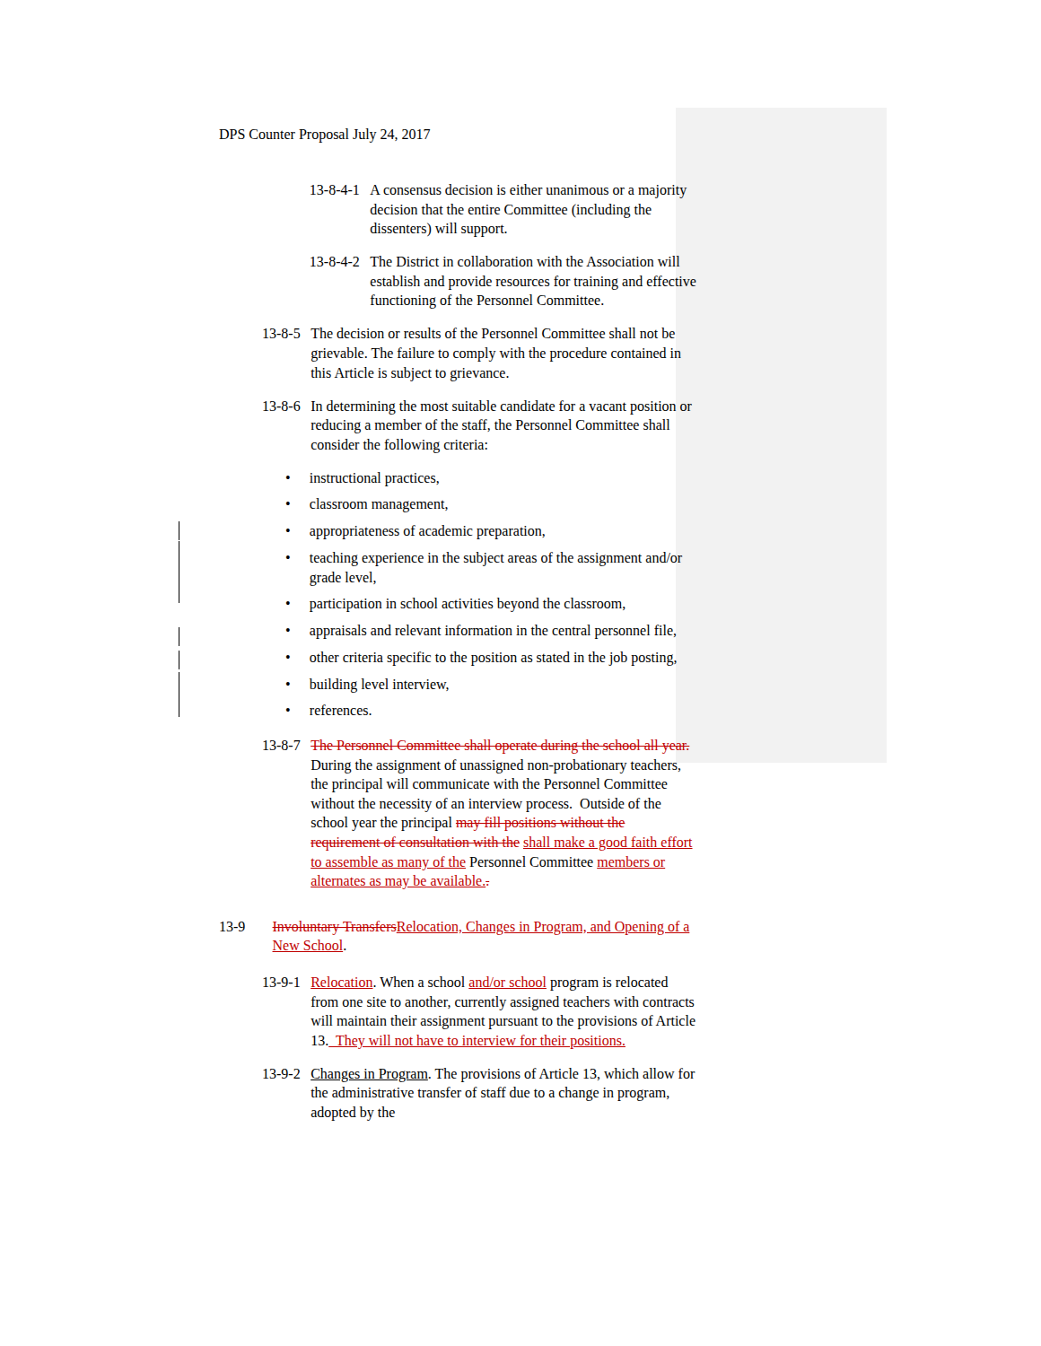DPS Counter Proposal July 24, 2017
13-8-4-1
A consensus decision is either unanimous or a majority decision that the entire Committee (including the dissenters) will support.
13-8-4-2
The District in collaboration with the Association will establish and provide resources for training and effective functioning of the Personnel Committee.
13-8-5
The decision or results of the Personnel Committee shall not be grievable. The failure to comply with the procedure contained in this Article is subject to grievance.
13-8-6
In determining the most suitable candidate for a vacant position or reducing a member of the staff, the Personnel Committee shall consider the following criteria:
instructional practices,
classroom management,
appropriateness of academic preparation,
teaching experience in the subject areas of the assignment and/or grade level,
participation in school activities beyond the classroom,
appraisals and relevant information in the central personnel file,
other criteria specific to the position as stated in the job posting,
building level interview,
references.
13-8-7
The Personnel Committee shall operate during the school all year. During the assignment of unassigned non-probationary teachers, the principal will communicate with the Personnel Committee without the necessity of an interview process. Outside of the school year the principal may fill positions without the requirement of consultation with the shall make a good faith effort to assemble as many of the Personnel Committee members or alternates as may be available..
13-9
Involuntary Transfers Relocation, Changes in Program, and Opening of a New School.
13-9-1
Relocation. When a school and/or school program is relocated from one site to another, currently assigned teachers with contracts will maintain their assignment pursuant to the provisions of Article 13. They will not have to interview for their positions.
13-9-2
Changes in Program. The provisions of Article 13, which allow for the administrative transfer of staff due to a change in program, adopted by the